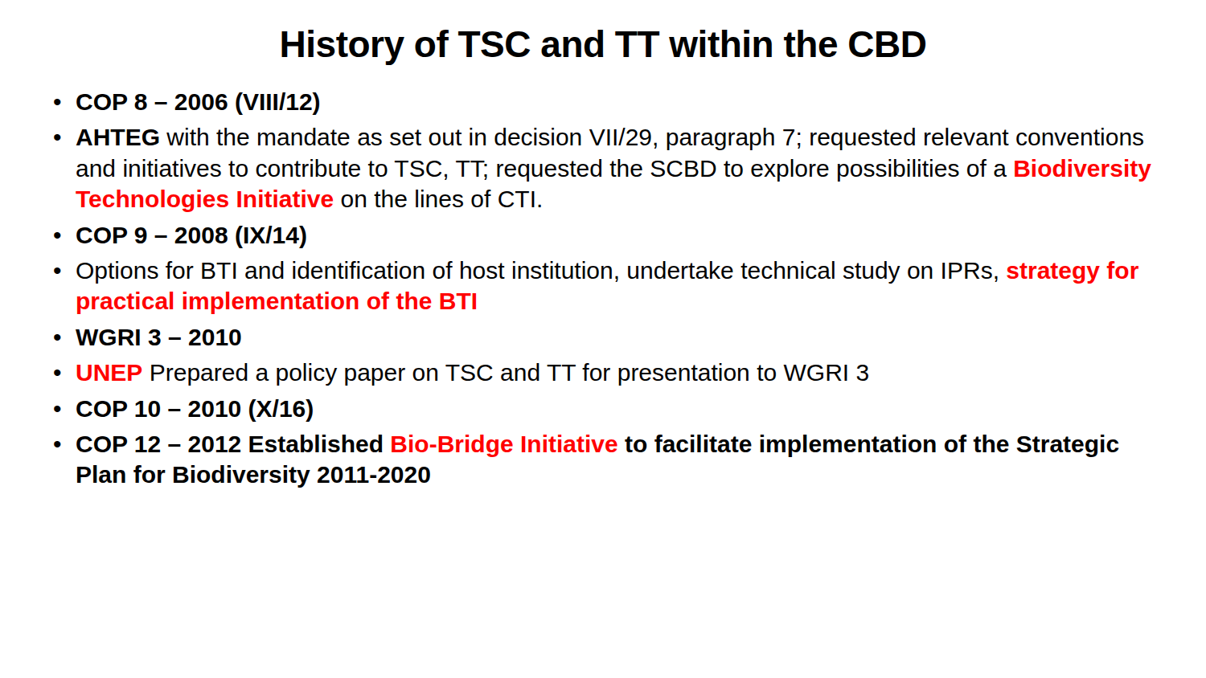History of TSC and TT within the CBD
COP 8 – 2006 (VIII/12)
AHTEG with the mandate as set out in decision VII/29, paragraph 7; requested relevant conventions and initiatives to contribute to TSC, TT; requested the SCBD to explore possibilities of a Biodiversity Technologies Initiative on the lines of CTI.
COP 9 – 2008 (IX/14)
Options for BTI and identification of host institution, undertake technical study on IPRs, strategy for practical implementation of the BTI
WGRI 3 – 2010
UNEP Prepared a policy paper on TSC and TT for presentation to WGRI 3
COP 10 – 2010 (X/16)
COP 12 – 2012 Established Bio-Bridge Initiative to facilitate implementation of the Strategic Plan for Biodiversity 2011-2020